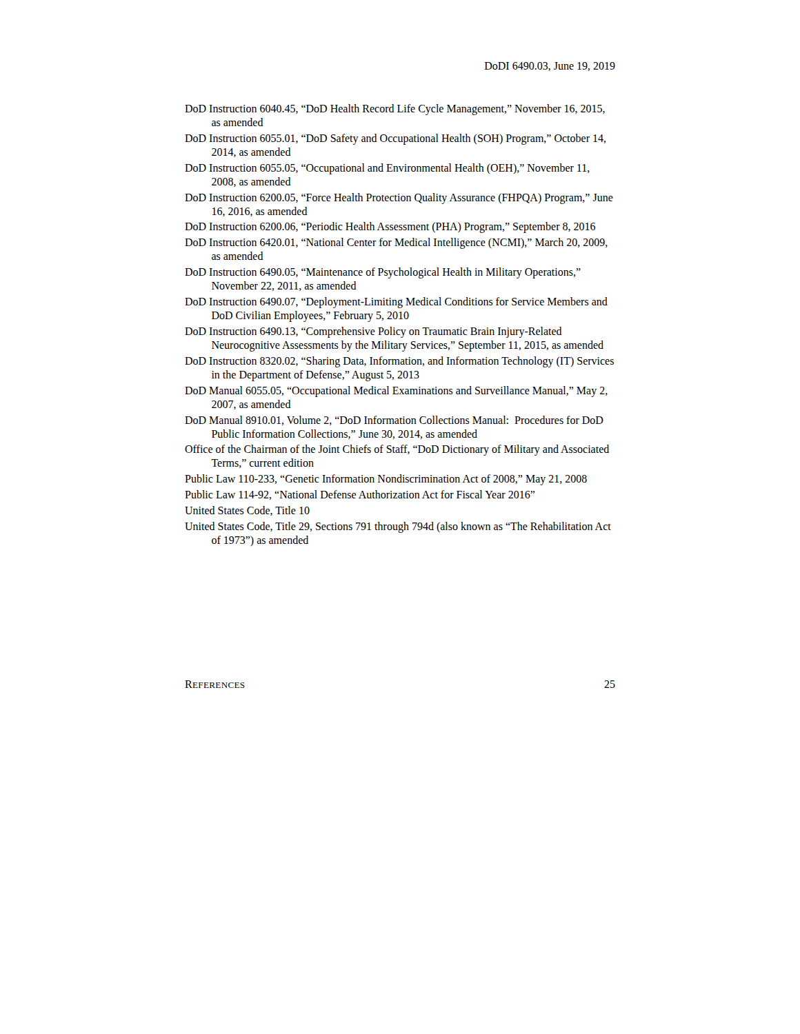DoDI 6490.03, June 19, 2019
DoD Instruction 6040.45, “DoD Health Record Life Cycle Management,” November 16, 2015, as amended
DoD Instruction 6055.01, “DoD Safety and Occupational Health (SOH) Program,” October 14, 2014, as amended
DoD Instruction 6055.05, “Occupational and Environmental Health (OEH),” November 11, 2008, as amended
DoD Instruction 6200.05, “Force Health Protection Quality Assurance (FHPQA) Program,” June 16, 2016, as amended
DoD Instruction 6200.06, “Periodic Health Assessment (PHA) Program,” September 8, 2016
DoD Instruction 6420.01, “National Center for Medical Intelligence (NCMI),” March 20, 2009, as amended
DoD Instruction 6490.05, “Maintenance of Psychological Health in Military Operations,” November 22, 2011, as amended
DoD Instruction 6490.07, “Deployment-Limiting Medical Conditions for Service Members and DoD Civilian Employees,” February 5, 2010
DoD Instruction 6490.13, “Comprehensive Policy on Traumatic Brain Injury-Related Neurocognitive Assessments by the Military Services,” September 11, 2015, as amended
DoD Instruction 8320.02, “Sharing Data, Information, and Information Technology (IT) Services in the Department of Defense,” August 5, 2013
DoD Manual 6055.05, “Occupational Medical Examinations and Surveillance Manual,” May 2, 2007, as amended
DoD Manual 8910.01, Volume 2, “DoD Information Collections Manual: Procedures for DoD Public Information Collections,” June 30, 2014, as amended
Office of the Chairman of the Joint Chiefs of Staff, “DoD Dictionary of Military and Associated Terms,” current edition
Public Law 110-233, “Genetic Information Nondiscrimination Act of 2008,” May 21, 2008
Public Law 114-92, “National Defense Authorization Act for Fiscal Year 2016”
United States Code, Title 10
United States Code, Title 29, Sections 791 through 794d (also known as “The Rehabilitation Act of 1973”) as amended
REFERENCES 25